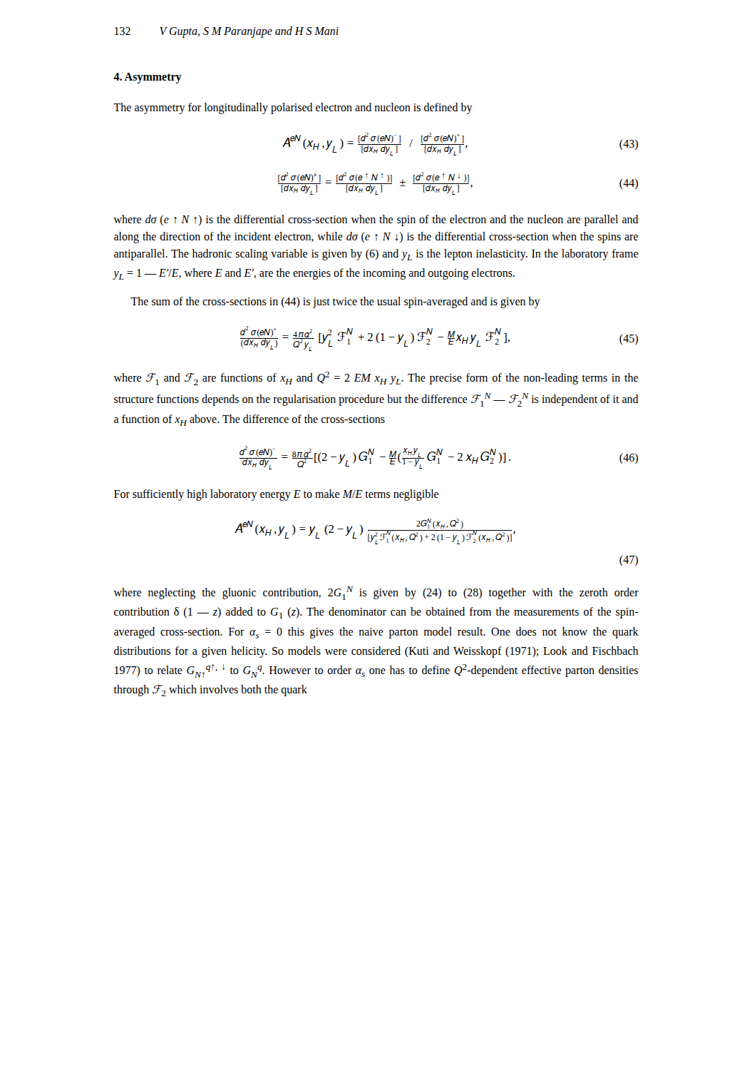132 V Gupta, S M Paranjape and H S Mani
4. Asymmetry
The asymmetry for longitudinally polarised electron and nucleon is defined by
AeN ⁡ (xH,yL) = [d2σ(eN)−] [dxHdyL] / [d2σ(eN)+] [dxHdyL] ,
(43)
[d2σ(eN)±] [dxHdyL] = [d2σ(e↑N↑)] [dxHdyL] ± [d2σ(e↑N↓)] [dxHdyL] ,
(44)
where dσ (e ↑ N ↑) is the differential cross-section when the spin of the electron and the nucleon are parallel and along the direction of the incident electron, while dσ (e ↑ N ↓) is the differential cross-section when the spins are antiparallel. The hadronic scaling variable is given by (6) and yL is the lepton inelasticity. In the laboratory frame yL = 1 — E′/E, where E and E′, are the energies of the incoming and outgoing electrons.
The sum of the cross-sections in (44) is just twice the usual spin-averaged and is given by
d2σ(eN)+ (dxHdyL) = 4πα2 Q2yL [ yL2 ℱ1N + 2 (1−yL) ℱ2N − ME xH yL ℱ2N ] ,
(45)
where ℱ1 and ℱ2 are functions of xH and Q2 = 2 EM xH yL. The precise form of the non-leading terms in the structure functions depends on the regularisation procedure but the difference ℱ1N — ℱ2N is independent of it and a function of xH above. The difference of the cross-sections
d2σ(eN)− dxHdyL = 8πα2 Q2 [ (2−yL) G1N − ME ( xHyL 1−yL G1N − 2 xH G2N ) ] .
(46)
For sufficiently high laboratory energy E to make M/E terms negligible
AeN (xH,yL) = yL (2−yL) 2G1N(xH,Q2) [ yL2 ℱ1N (xH,Q2) + 2 (1−yL) ℱ2N (xH,Q2) ] ,
(47)
where neglecting the gluonic contribution, 2G1N is given by (24) to (28) together with the zeroth order contribution δ (1 — z) added to G1 (z). The denominator can be obtained from the measurements of the spin-averaged cross-section. For αs = 0 this gives the naive parton model result. One does not know the quark distributions for a given helicity. So models were considered (Kuti and Weisskopf (1971); Look and Fischbach 1977) to relate GN↑q↑, ↓ to GNq. However to order αs one has to define Q2-dependent effective parton densities through ℱ2 which involves both the quark